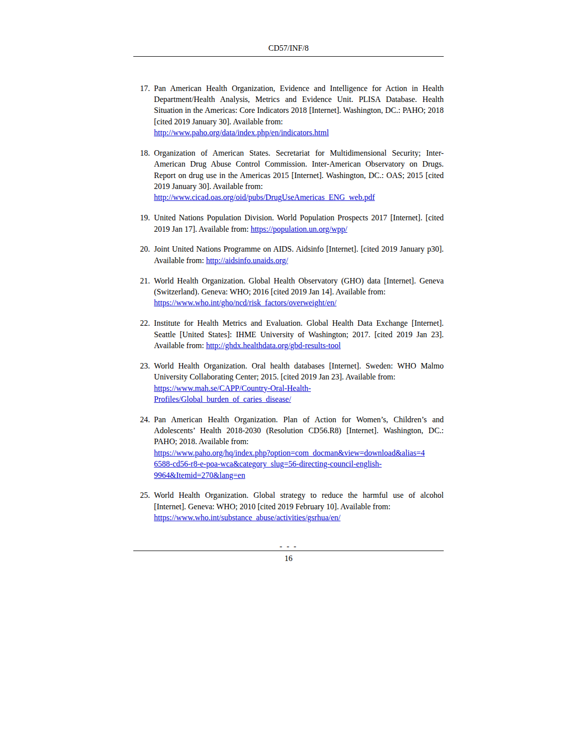CD57/INF/8
17. Pan American Health Organization, Evidence and Intelligence for Action in Health Department/Health Analysis, Metrics and Evidence Unit. PLISA Database. Health Situation in the Americas: Core Indicators 2018 [Internet]. Washington, DC.: PAHO; 2018 [cited 2019 January 30]. Available from:
http://www.paho.org/data/index.php/en/indicators.html
18. Organization of American States. Secretariat for Multidimensional Security; Inter-American Drug Abuse Control Commission. Inter-American Observatory on Drugs. Report on drug use in the Americas 2015 [Internet]. Washington, DC.: OAS; 2015 [cited 2019 January 30]. Available from:
http://www.cicad.oas.org/oid/pubs/DrugUseAmericas_ENG_web.pdf
19. United Nations Population Division. World Population Prospects 2017 [Internet]. [cited 2019 Jan 17]. Available from: https://population.un.org/wpp/
20. Joint United Nations Programme on AIDS. Aidsinfo [Internet]. [cited 2019 January p30]. Available from: http://aidsinfo.unaids.org/
21. World Health Organization. Global Health Observatory (GHO) data [Internet]. Geneva (Switzerland). Geneva: WHO; 2016 [cited 2019 Jan 14]. Available from:
https://www.who.int/gho/ncd/risk_factors/overweight/en/
22. Institute for Health Metrics and Evaluation. Global Health Data Exchange [Internet]. Seattle [United States]: IHME University of Washington; 2017. [cited 2019 Jan 23]. Available from: http://ghdx.healthdata.org/gbd-results-tool
23. World Health Organization. Oral health databases [Internet]. Sweden: WHO Malmo University Collaborating Center; 2015. [cited 2019 Jan 23]. Available from:
https://www.mah.se/CAPP/Country-Oral-Health-
Profiles/Global_burden_of_caries_disease/
24. Pan American Health Organization. Plan of Action for Women’s, Children’s and Adolescents’ Health 2018-2030 (Resolution CD56.R8) [Internet]. Washington, DC.: PAHO; 2018. Available from:
https://www.paho.org/hq/index.php?option=com_docman&view=download&alias=4
6588-cd56-r8-e-poa-wca&category_slug=56-directing-council-english-
9964&Itemid=270&lang=en
25. World Health Organization. Global strategy to reduce the harmful use of alcohol [Internet]. Geneva: WHO; 2010 [cited 2019 February 10]. Available from:
https://www.who.int/substance_abuse/activities/gsrhua/en/
- - -
16